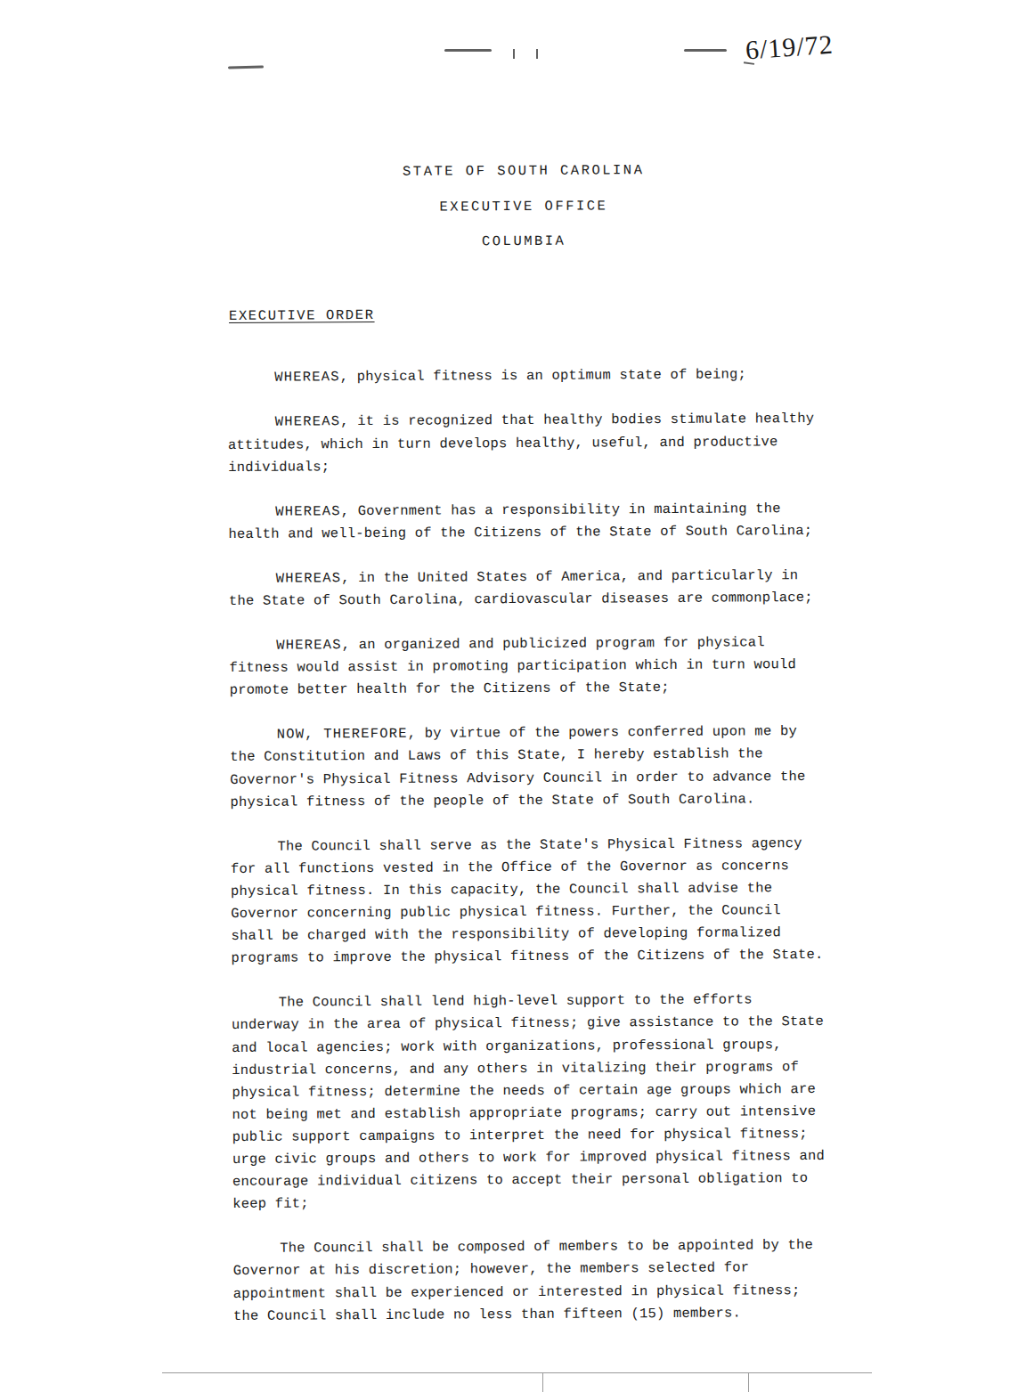6/19/72
STATE OF SOUTH CAROLINA
EXECUTIVE OFFICE
COLUMBIA
EXECUTIVE ORDER
WHEREAS, physical fitness is an optimum state of being;
WHEREAS, it is recognized that healthy bodies stimulate healthy attitudes, which in turn develops healthy, useful, and productive individuals;
WHEREAS, Government has a responsibility in maintaining the health and well-being of the Citizens of the State of South Carolina;
WHEREAS, in the United States of America, and particularly in the State of South Carolina, cardiovascular diseases are commonplace;
WHEREAS, an organized and publicized program for physical fitness would assist in promoting participation which in turn would promote better health for the Citizens of the State;
NOW, THEREFORE, by virtue of the powers conferred upon me by the Constitution and Laws of this State, I hereby establish the Governor's Physical Fitness Advisory Council in order to advance the physical fitness of the people of the State of South Carolina.
The Council shall serve as the State's Physical Fitness agency for all functions vested in the Office of the Governor as concerns physical fitness. In this capacity, the Council shall advise the Governor concerning public physical fitness. Further, the Council shall be charged with the responsibility of developing formalized programs to improve the physical fitness of the Citizens of the State.
The Council shall lend high-level support to the efforts underway in the area of physical fitness; give assistance to the State and local agencies; work with organizations, professional groups, industrial concerns, and any others in vitalizing their programs of physical fitness; determine the needs of certain age groups which are not being met and establish appropriate programs; carry out intensive public support campaigns to interpret the need for physical fitness; urge civic groups and others to work for improved physical fitness and encourage individual citizens to accept their personal obligation to keep fit;
The Council shall be composed of members to be appointed by the Governor at his discretion; however, the members selected for appointment shall be experienced or interested in physical fitness; the Council shall include no less than fifteen (15) members.